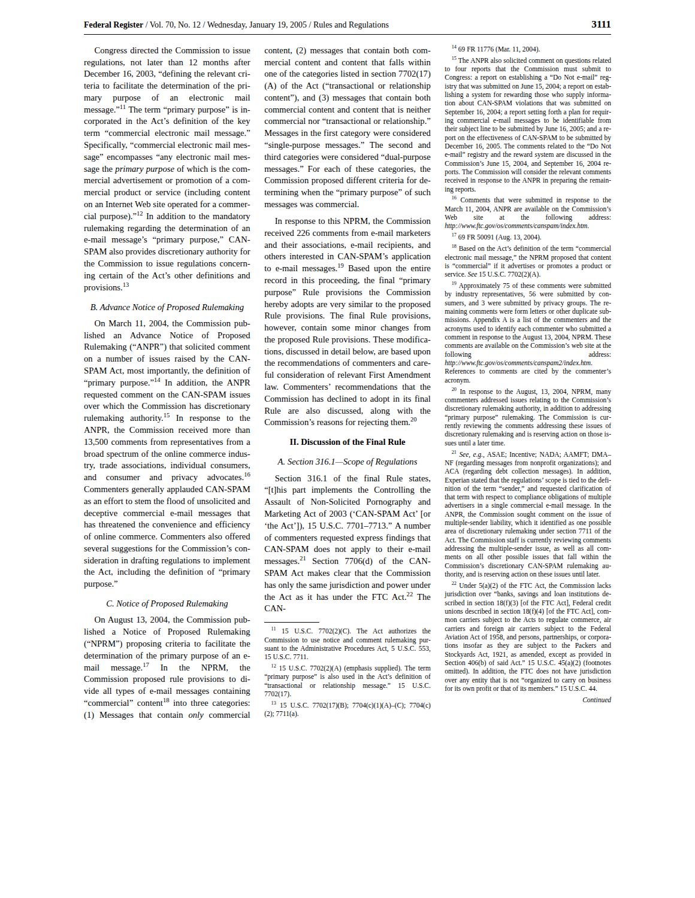Federal Register / Vol. 70, No. 12 / Wednesday, January 19, 2005 / Rules and Regulations
3111
Congress directed the Commission to issue regulations, not later than 12 months after December 16, 2003, “defining the relevant criteria to facilitate the determination of the primary purpose of an electronic mail message.”11 The term “primary purpose” is incorporated in the Act’s definition of the key term “commercial electronic mail message.” Specifically, “commercial electronic mail message” encompasses “any electronic mail message the primary purpose of which is the commercial advertisement or promotion of a commercial product or service (including content on an Internet Web site operated for a commercial purpose).”12 In addition to the mandatory rulemaking regarding the determination of an e-mail message’s “primary purpose,” CAN-SPAM also provides discretionary authority for the Commission to issue regulations concerning certain of the Act’s other definitions and provisions.13
B. Advance Notice of Proposed Rulemaking
On March 11, 2004, the Commission published an Advance Notice of Proposed Rulemaking (“ANPR”) that solicited comment on a number of issues raised by the CAN-SPAM Act, most importantly, the definition of “primary purpose.”14 In addition, the ANPR requested comment on the CAN-SPAM issues over which the Commission has discretionary rulemaking authority.15 In response to the ANPR, the Commission received more than 13,500 comments from representatives from a broad spectrum of the online commerce industry, trade associations, individual consumers, and consumer and privacy advocates.16 Commenters generally applauded CAN-SPAM as an effort to stem the flood of unsolicited and deceptive commercial e-mail messages that has threatened the convenience and efficiency of online commerce. Commenters also offered several suggestions for the Commission’s consideration in drafting regulations to implement the Act, including the definition of “primary purpose.”
C. Notice of Proposed Rulemaking
On August 13, 2004, the Commission published a Notice of Proposed Rulemaking (“NPRM”) proposing criteria to facilitate the determination of the primary purpose of an e-mail message.17 In the NPRM, the Commission proposed rule provisions to divide all types of e-mail messages containing “commercial” content18 into three categories: (1) Messages that contain only commercial content, (2) messages that contain both commercial content and content that falls within one of the categories listed in section 7702(17)(A) of the Act (“transactional or relationship content”), and (3) messages that contain both commercial content and content that is neither commercial nor “transactional or relationship.” Messages in the first category were considered “single-purpose messages.” The second and third categories were considered “dual-purpose messages.” For each of these categories, the Commission proposed different criteria for determining when the “primary purpose” of such messages was commercial.
In response to this NPRM, the Commission received 226 comments from e-mail marketers and their associations, e-mail recipients, and others interested in CAN-SPAM’s application to e-mail messages.19 Based upon the entire record in this proceeding, the final “primary purpose” Rule provisions the Commission hereby adopts are very similar to the proposed Rule provisions. The final Rule provisions, however, contain some minor changes from the proposed Rule provisions. These modifications, discussed in detail below, are based upon the recommendations of commenters and careful consideration of relevant First Amendment law. Commenters’ recommendations that the Commission has declined to adopt in its final Rule are also discussed, along with the Commission’s reasons for rejecting them.20
II. Discussion of the Final Rule
A. Section 316.1—Scope of Regulations
Section 316.1 of the final Rule states, “[t]his part implements the Controlling the Assault of Non-Solicited Pornography and Marketing Act of 2003 (‘CAN-SPAM Act’ [or ‘the Act’]), 15 U.S.C. 7701–7713.” A number of commenters requested express findings that CAN-SPAM does not apply to their e-mail messages.21 Section 7706(d) of the CAN-SPAM Act makes clear that the Commission has only the same jurisdiction and power under the Act as it has under the FTC Act.22 The CAN-
11 15 U.S.C. 7702(2)(C). The Act authorizes the Commission to use notice and comment rulemaking pursuant to the Administrative Procedures Act, 5 U.S.C. 553, 15 U.S.C. 7711.
12 15 U.S.C. 7702(2)(A) (emphasis supplied). The term “primary purpose” is also used in the Act’s definition of “transactional or relationship message.” 15 U.S.C. 7702(17).
13 15 U.S.C. 7702(17)(B); 7704(c)(1)(A)–(C); 7704(c)(2); 7711(a).
14 69 FR 11776 (Mar. 11, 2004).
15 The ANPR also solicited comment on questions related to four reports that the Commission must submit to Congress: a report on establishing a “Do Not e-mail” registry that was submitted on June 15, 2004; a report on establishing a system for rewarding those who supply information about CAN-SPAM violations that was submitted on September 16, 2004; a report setting forth a plan for requiring commercial e-mail messages to be identifiable from their subject line to be submitted by June 16, 2005; and a report on the effectiveness of CAN-SPAM to be submitted by December 16, 2005. The comments related to the “Do Not e-mail” registry and the reward system are discussed in the Commission’s June 15, 2004, and September 16, 2004 reports. The Commission will consider the relevant comments received in response to the ANPR in preparing the remaining reports.
16 Comments that were submitted in response to the March 11, 2004, ANPR are available on the Commission’s Web site at the following address: http://www.ftc.gov/os/comments/canspam/index.htm.
17 69 FR 50091 (Aug. 13, 2004).
18 Based on the Act’s definition of the term “commercial electronic mail message,” the NPRM proposed that content is “commercial” if it advertises or promotes a product or service. See 15 U.S.C. 7702(2)(A).
19 Approximately 75 of these comments were submitted by industry representatives, 56 were submitted by consumers, and 3 were submitted by privacy groups. The remaining comments were form letters or other duplicate submissions. Appendix A is a list of the commenters and the acronyms used to identify each commenter who submitted a comment in response to the August 13, 2004, NPRM. These comments are available on the Commission’s web site at the following address: http://www.ftc.gov/os/comments/canspam2/index.htm. References to comments are cited by the commenter’s acronym.
20 In response to the August, 13, 2004, NPRM, many commenters addressed issues relating to the Commission’s discretionary rulemaking authority, in addition to addressing “primary purpose” rulemaking. The Commission is currently reviewing the comments addressing these issues of discretionary rulemaking and is reserving action on those issues until a later time.
21 See, e.g., ASAE; Incentive; NADA; AAMFT; DMA–NF (regarding messages from nonprofit organizations); and ACA (regarding debt collection messages). In addition, Experian stated that the regulations’ scope is tied to the definition of the term “sender,” and requested clarification of that term with respect to compliance obligations of multiple advertisers in a single commercial e-mail message. In the ANPR, the Commission sought comment on the issue of multiple-sender liability, which it identified as one possible area of discretionary rulemaking under section 7711 of the Act. The Commission staff is currently reviewing comments addressing the multiple-sender issue, as well as all comments on all other possible issues that fall within the Commission’s discretionary CAN-SPAM rulemaking authority, and is reserving action on these issues until later.
22 Under 5(a)(2) of the FTC Act, the Commission lacks jurisdiction over “banks, savings and loan institutions described in section 18(f)(3) [of the FTC Act], Federal credit unions described in section 18(f)(4) [of the FTC Act], common carriers subject to the Acts to regulate commerce, air carriers and foreign air carriers subject to the Federal Aviation Act of 1958, and persons, partnerships, or corporations insofar as they are subject to the Packers and Stockyards Act, 1921, as amended, except as provided in Section 406(b) of said Act.” 15 U.S.C. 45(a)(2) (footnotes omitted). In addition, the FTC does not have jurisdiction over any entity that is not “organized to carry on business for its own profit or that of its members.” 15 U.S.C. 44.
Continued